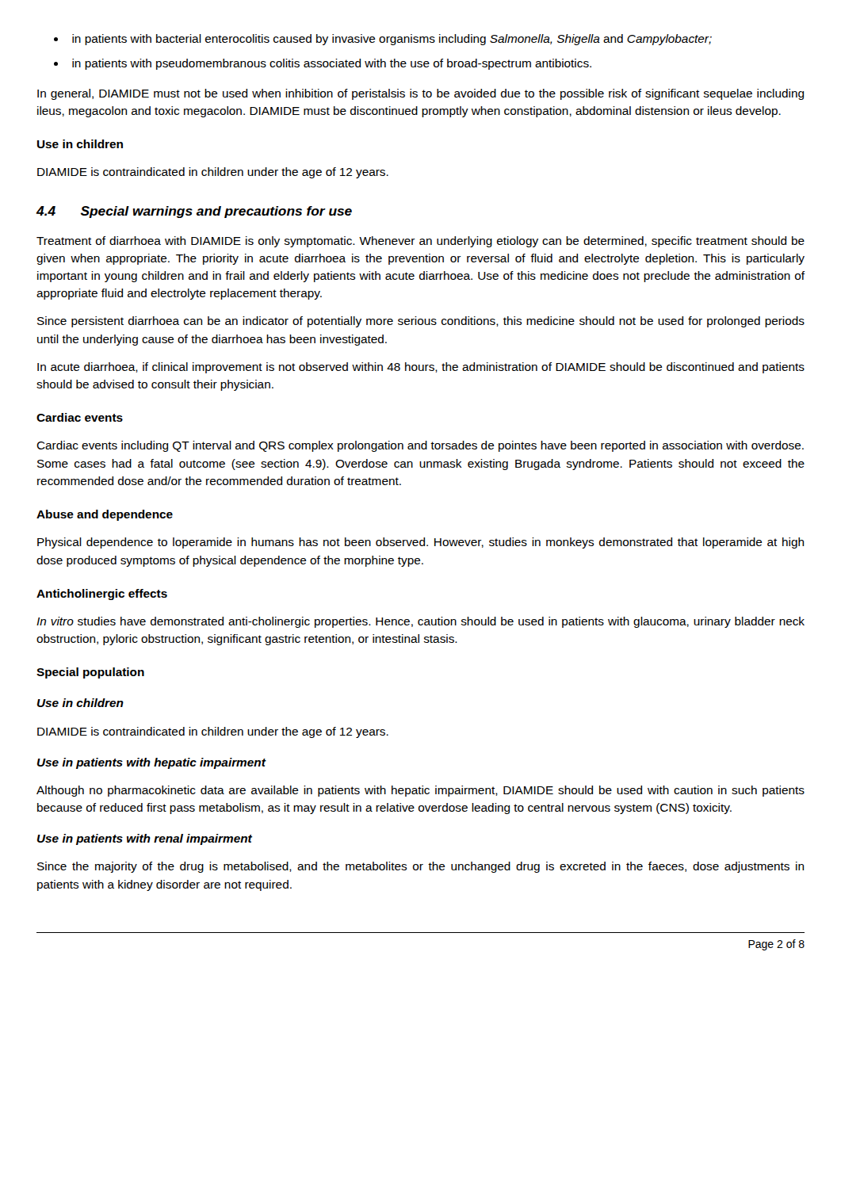in patients with bacterial enterocolitis caused by invasive organisms including Salmonella, Shigella and Campylobacter;
in patients with pseudomembranous colitis associated with the use of broad-spectrum antibiotics.
In general, DIAMIDE must not be used when inhibition of peristalsis is to be avoided due to the possible risk of significant sequelae including ileus, megacolon and toxic megacolon. DIAMIDE must be discontinued promptly when constipation, abdominal distension or ileus develop.
Use in children
DIAMIDE is contraindicated in children under the age of 12 years.
4.4 Special warnings and precautions for use
Treatment of diarrhoea with DIAMIDE is only symptomatic. Whenever an underlying etiology can be determined, specific treatment should be given when appropriate. The priority in acute diarrhoea is the prevention or reversal of fluid and electrolyte depletion. This is particularly important in young children and in frail and elderly patients with acute diarrhoea. Use of this medicine does not preclude the administration of appropriate fluid and electrolyte replacement therapy.
Since persistent diarrhoea can be an indicator of potentially more serious conditions, this medicine should not be used for prolonged periods until the underlying cause of the diarrhoea has been investigated.
In acute diarrhoea, if clinical improvement is not observed within 48 hours, the administration of DIAMIDE should be discontinued and patients should be advised to consult their physician.
Cardiac events
Cardiac events including QT interval and QRS complex prolongation and torsades de pointes have been reported in association with overdose. Some cases had a fatal outcome (see section 4.9). Overdose can unmask existing Brugada syndrome. Patients should not exceed the recommended dose and/or the recommended duration of treatment.
Abuse and dependence
Physical dependence to loperamide in humans has not been observed. However, studies in monkeys demonstrated that loperamide at high dose produced symptoms of physical dependence of the morphine type.
Anticholinergic effects
In vitro studies have demonstrated anti-cholinergic properties. Hence, caution should be used in patients with glaucoma, urinary bladder neck obstruction, pyloric obstruction, significant gastric retention, or intestinal stasis.
Special population
Use in children
DIAMIDE is contraindicated in children under the age of 12 years.
Use in patients with hepatic impairment
Although no pharmacokinetic data are available in patients with hepatic impairment, DIAMIDE should be used with caution in such patients because of reduced first pass metabolism, as it may result in a relative overdose leading to central nervous system (CNS) toxicity.
Use in patients with renal impairment
Since the majority of the drug is metabolised, and the metabolites or the unchanged drug is excreted in the faeces, dose adjustments in patients with a kidney disorder are not required.
Page 2 of 8